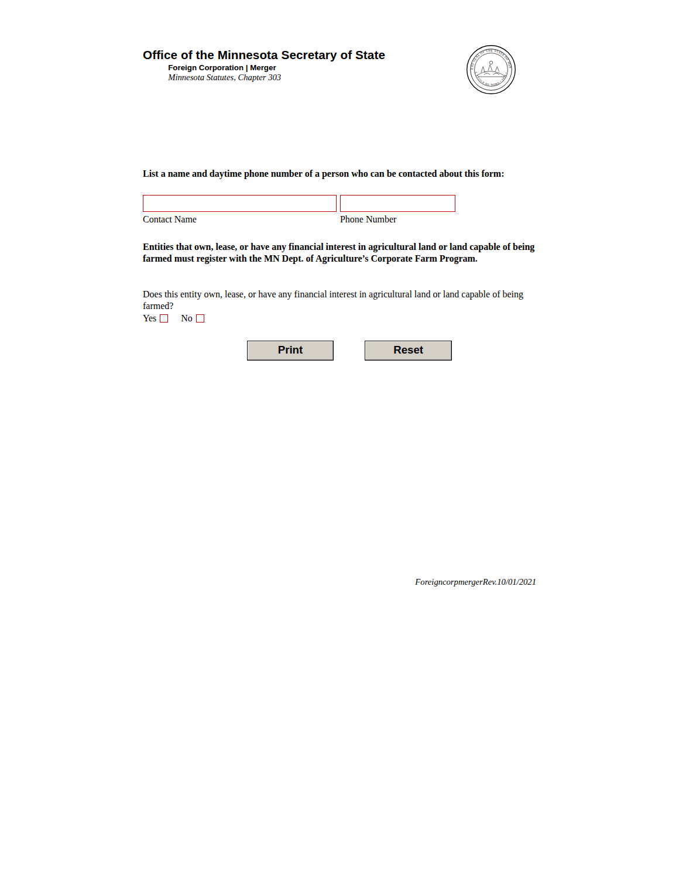Office of the Minnesota Secretary of State
Foreign Corporation | Merger
Minnesota Statutes, Chapter 303
THE GREAT SEAL OF THE STATE OF MINNESOTA L'ETOILE DU NORD • 1858 •
List a name and daytime phone number of a person who can be contacted about this form:
Contact Name
Phone Number
Entities that own, lease, or have any financial interest in agricultural land or land capable of being farmed must register with the MN Dept. of Agriculture’s Corporate Farm Program.
Does this entity own, lease, or have any financial interest in agricultural land or land capable of being farmed?
Yes No
Print Reset
ForeigncorpmergerRev.10/01/2021